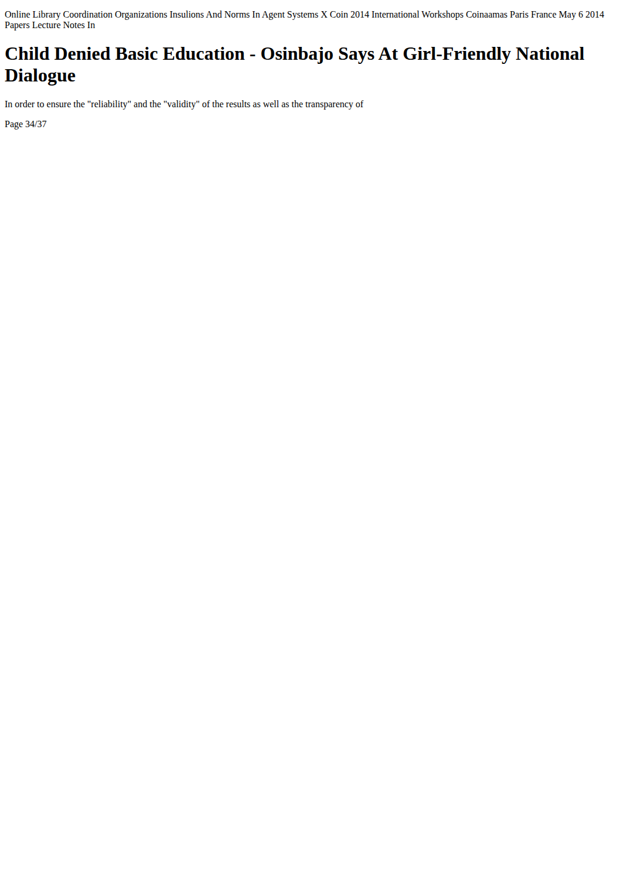Online Library Coordination Organizations Insulions And Norms In Agent Systems X Coin 2014 International Workshops Coinaamas Paris France May 6 2014 Papers Lecture Notes In
Child Denied Basic Education - Osinbajo Says At Girl-Friendly National Dialogue
In order to ensure the "reliability" and the "validity" of the results as well as the transparency of
Page 34/37